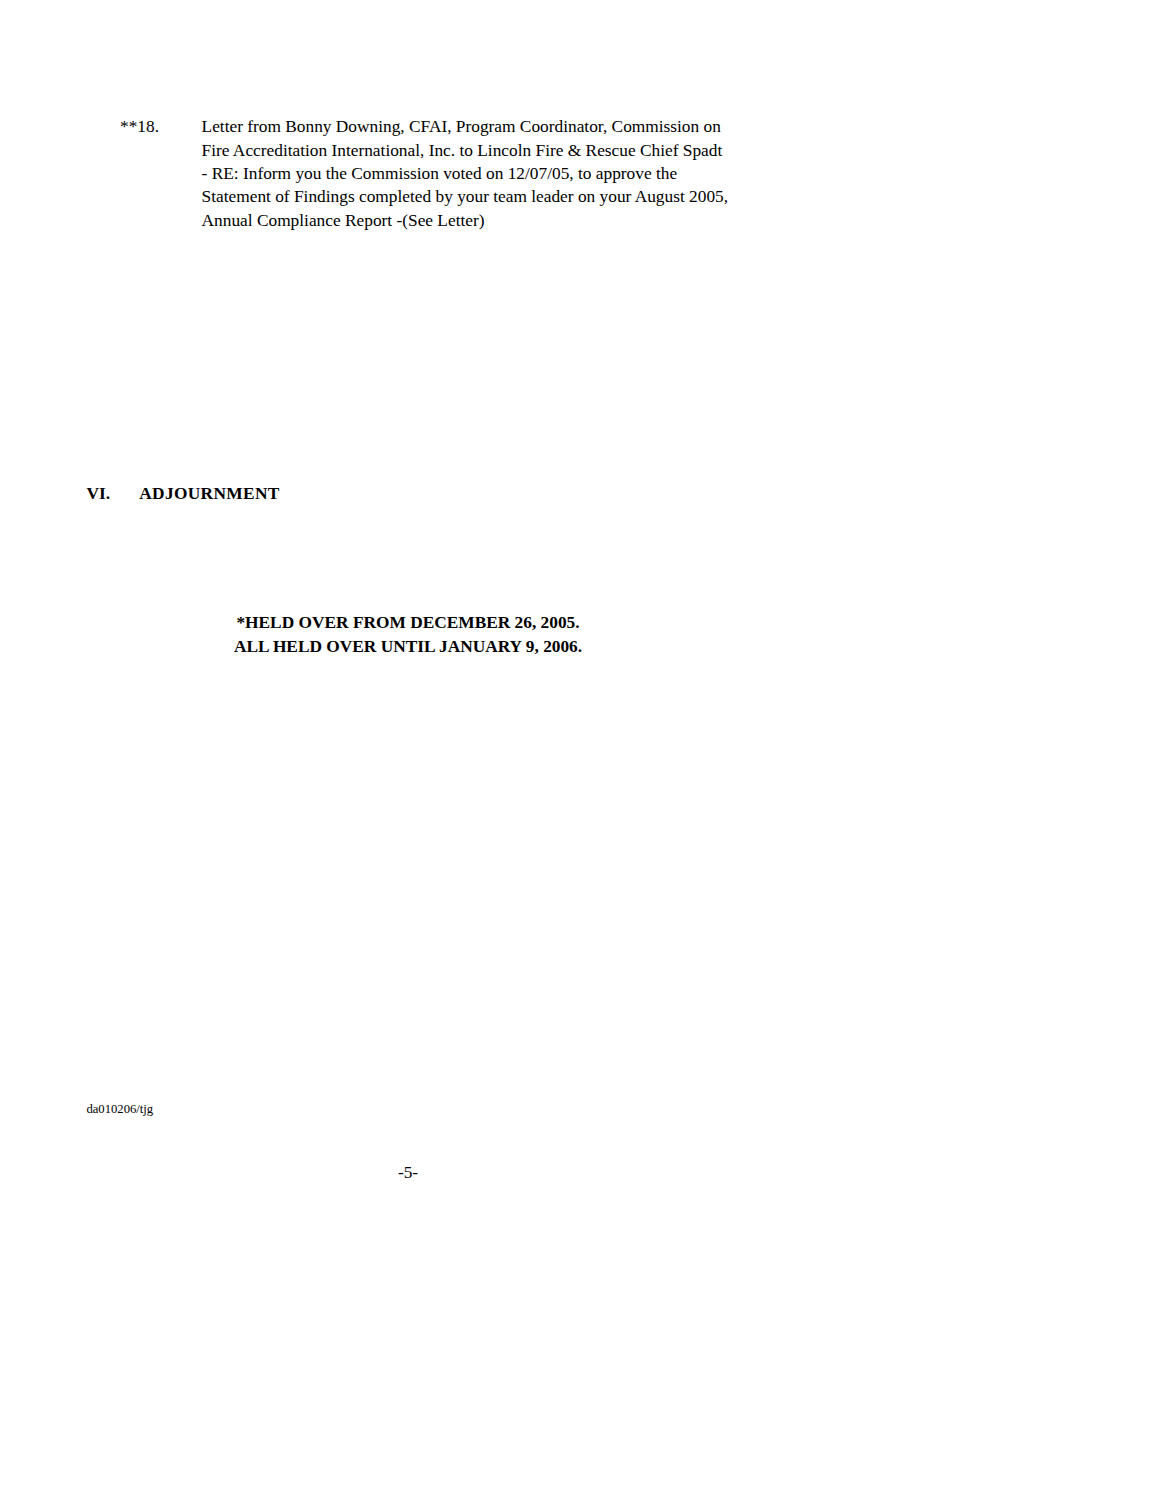**18.
Letter from Bonny Downing, CFAI, Program Coordinator, Commission on Fire Accreditation International, Inc. to Lincoln Fire & Rescue Chief Spadt - RE: Inform you the Commission voted on 12/07/05, to approve the Statement of Findings completed by your team leader on your August 2005, Annual Compliance Report -(See Letter)
VI.
ADJOURNMENT
*HELD OVER FROM DECEMBER 26, 2005.
ALL HELD OVER UNTIL JANUARY 9, 2006.
da010206/tjg
-5-